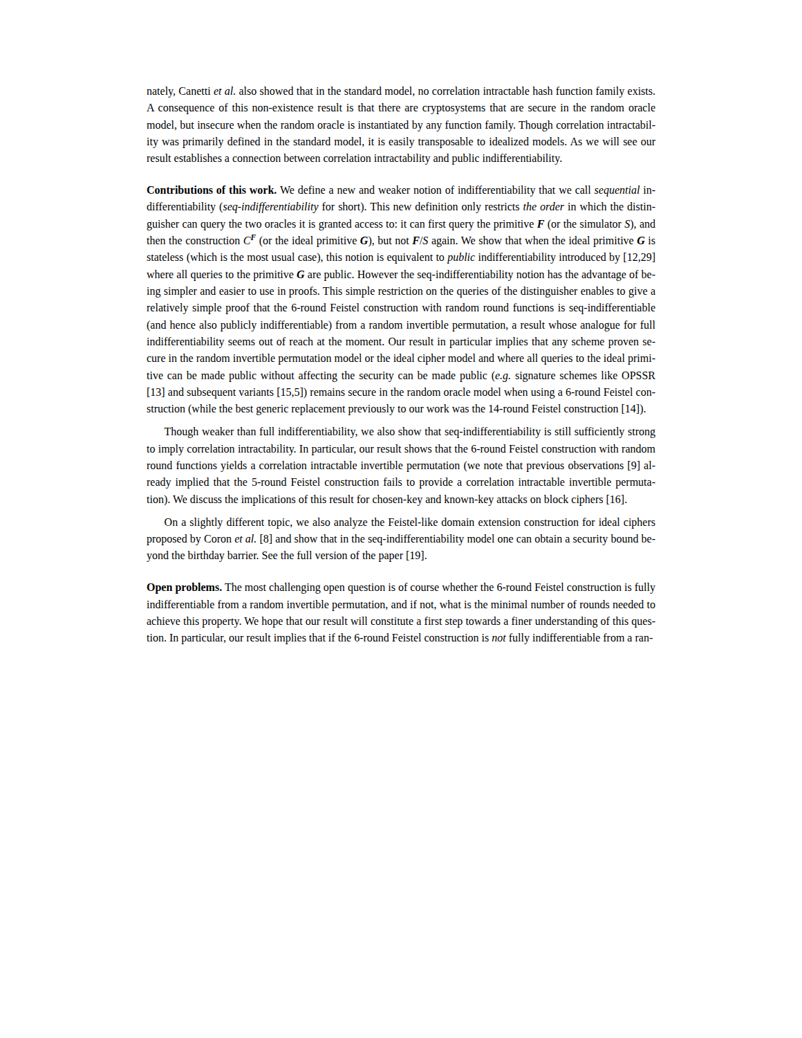nately, Canetti et al. also showed that in the standard model, no correlation intractable hash function family exists. A consequence of this non-existence result is that there are cryptosystems that are secure in the random oracle model, but insecure when the random oracle is instantiated by any function family. Though correlation intractability was primarily defined in the standard model, it is easily transposable to idealized models. As we will see our result establishes a connection between correlation intractability and public indifferentiability.
Contributions of this work. We define a new and weaker notion of indifferentiability that we call sequential indifferentiability (seq-indifferentiability for short). This new definition only restricts the order in which the distinguisher can query the two oracles it is granted access to: it can first query the primitive F (or the simulator S), and then the construction CF (or the ideal primitive G), but not F/S again. We show that when the ideal primitive G is stateless (which is the most usual case), this notion is equivalent to public indifferentiability introduced by [12,29] where all queries to the primitive G are public. However the seq-indifferentiability notion has the advantage of being simpler and easier to use in proofs. This simple restriction on the queries of the distinguisher enables to give a relatively simple proof that the 6-round Feistel construction with random round functions is seq-indifferentiable (and hence also publicly indifferentiable) from a random invertible permutation, a result whose analogue for full indifferentiability seems out of reach at the moment. Our result in particular implies that any scheme proven secure in the random invertible permutation model or the ideal cipher model and where all queries to the ideal primitive can be made public without affecting the security can be made public (e.g. signature schemes like OPSSR [13] and subsequent variants [15,5]) remains secure in the random oracle model when using a 6-round Feistel construction (while the best generic replacement previously to our work was the 14-round Feistel construction [14]).
Though weaker than full indifferentiability, we also show that seq-indifferentiability is still sufficiently strong to imply correlation intractability. In particular, our result shows that the 6-round Feistel construction with random round functions yields a correlation intractable invertible permutation (we note that previous observations [9] already implied that the 5-round Feistel construction fails to provide a correlation intractable invertible permutation). We discuss the implications of this result for chosen-key and known-key attacks on block ciphers [16].
On a slightly different topic, we also analyze the Feistel-like domain extension construction for ideal ciphers proposed by Coron et al. [8] and show that in the seq-indifferentiability model one can obtain a security bound beyond the birthday barrier. See the full version of the paper [19].
Open problems. The most challenging open question is of course whether the 6-round Feistel construction is fully indifferentiable from a random invertible permutation, and if not, what is the minimal number of rounds needed to achieve this property. We hope that our result will constitute a first step towards a finer understanding of this question. In particular, our result implies that if the 6-round Feistel construction is not fully indifferentiable from a ran-